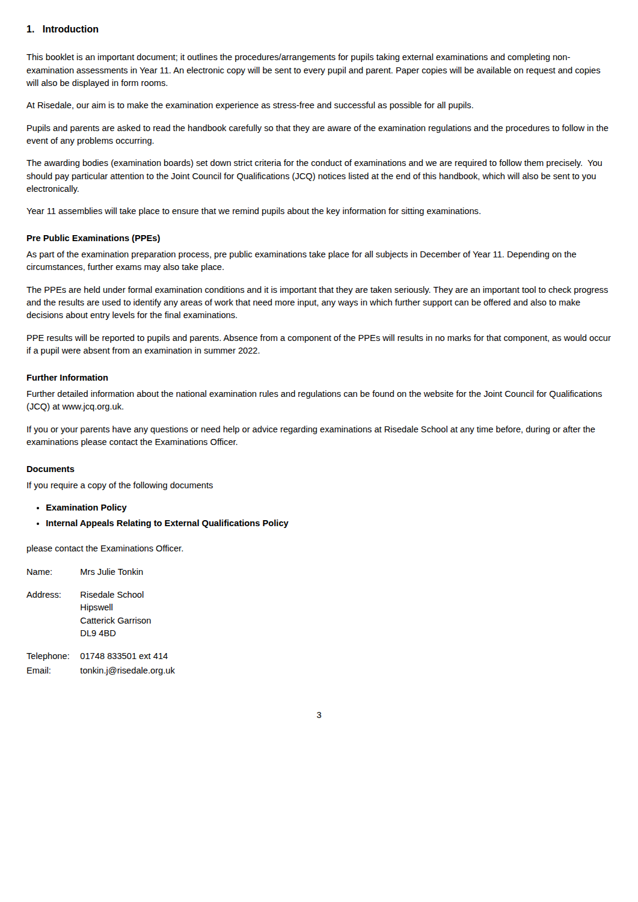1. Introduction
This booklet is an important document; it outlines the procedures/arrangements for pupils taking external examinations and completing non-examination assessments in Year 11. An electronic copy will be sent to every pupil and parent. Paper copies will be available on request and copies will also be displayed in form rooms.
At Risedale, our aim is to make the examination experience as stress-free and successful as possible for all pupils.
Pupils and parents are asked to read the handbook carefully so that they are aware of the examination regulations and the procedures to follow in the event of any problems occurring.
The awarding bodies (examination boards) set down strict criteria for the conduct of examinations and we are required to follow them precisely. You should pay particular attention to the Joint Council for Qualifications (JCQ) notices listed at the end of this handbook, which will also be sent to you electronically.
Year 11 assemblies will take place to ensure that we remind pupils about the key information for sitting examinations.
Pre Public Examinations (PPEs)
As part of the examination preparation process, pre public examinations take place for all subjects in December of Year 11. Depending on the circumstances, further exams may also take place.
The PPEs are held under formal examination conditions and it is important that they are taken seriously. They are an important tool to check progress and the results are used to identify any areas of work that need more input, any ways in which further support can be offered and also to make decisions about entry levels for the final examinations.
PPE results will be reported to pupils and parents. Absence from a component of the PPEs will results in no marks for that component, as would occur if a pupil were absent from an examination in summer 2022.
Further Information
Further detailed information about the national examination rules and regulations can be found on the website for the Joint Council for Qualifications (JCQ) at www.jcq.org.uk.
If you or your parents have any questions or need help or advice regarding examinations at Risedale School at any time before, during or after the examinations please contact the Examinations Officer.
Documents
If you require a copy of the following documents
Examination Policy
Internal Appeals Relating to External Qualifications Policy
please contact the Examinations Officer.
| Name: | Mrs Julie Tonkin |
| Address: | Risedale School Hipswell Catterick Garrison DL9 4BD |
| Telephone: | 01748 833501 ext 414 |
| Email: | tonkin.j@risedale.org.uk |
3